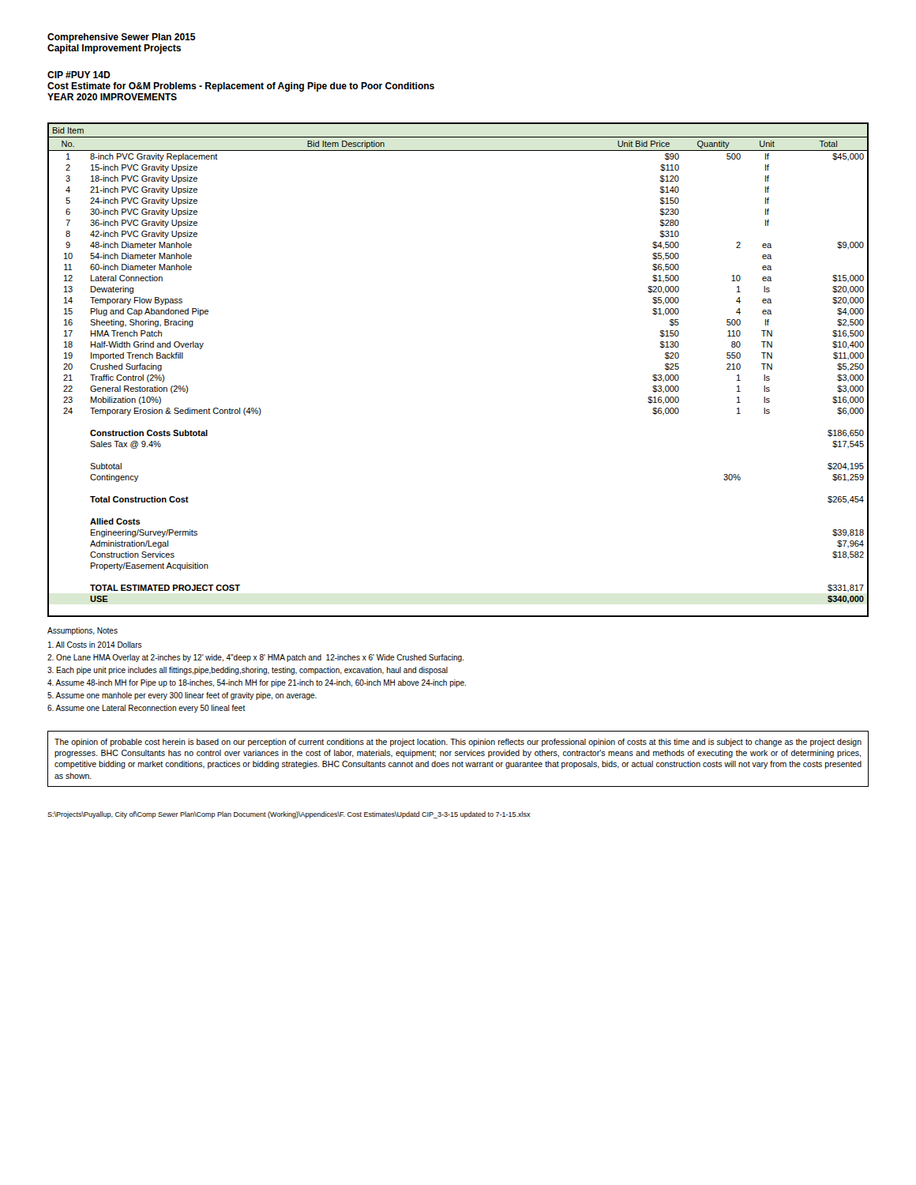Comprehensive Sewer Plan 2015
Capital Improvement Projects
CIP #PUY 14D
Cost Estimate for O&M Problems - Replacement of Aging Pipe due to Poor Conditions
YEAR 2020 IMPROVEMENTS
| Bid Item | | | | |
| --- | --- | --- | --- | --- |
| No. | Bid Item Description | Unit Bid Price | Quantity | Unit | Total |
| 1 | 8-inch PVC Gravity Replacement | $90 | 500 | lf | $45,000 |
| 2 | 15-inch PVC Gravity Upsize | $110 | | lf | |
| 3 | 18-inch PVC Gravity Upsize | $120 | | lf | |
| 4 | 21-inch PVC Gravity Upsize | $140 | | lf | |
| 5 | 24-inch PVC Gravity Upsize | $150 | | lf | |
| 6 | 30-inch PVC Gravity Upsize | $230 | | lf | |
| 7 | 36-inch PVC Gravity Upsize | $280 | | lf | |
| 8 | 42-inch PVC Gravity Upsize | $310 | | | |
| 9 | 48-inch Diameter Manhole | $4,500 | 2 | ea | $9,000 |
| 10 | 54-inch Diameter Manhole | $5,500 | | ea | |
| 11 | 60-inch Diameter Manhole | $6,500 | | ea | |
| 12 | Lateral Connection | $1,500 | 10 | ea | $15,000 |
| 13 | Dewatering | $20,000 | 1 | ls | $20,000 |
| 14 | Temporary Flow Bypass | $5,000 | 4 | ea | $20,000 |
| 15 | Plug and Cap Abandoned Pipe | $1,000 | 4 | ea | $4,000 |
| 16 | Sheeting, Shoring, Bracing | $5 | 500 | lf | $2,500 |
| 17 | HMA Trench Patch | $150 | 110 | TN | $16,500 |
| 18 | Half-Width Grind and Overlay | $130 | 80 | TN | $10,400 |
| 19 | Imported Trench Backfill | $20 | 550 | TN | $11,000 |
| 20 | Crushed Surfacing | $25 | 210 | TN | $5,250 |
| 21 | Traffic Control (2%) | $3,000 | 1 | ls | $3,000 |
| 22 | General Restoration (2%) | $3,000 | 1 | ls | $3,000 |
| 23 | Mobilization (10%) | $16,000 | 1 | ls | $16,000 |
| 24 | Temporary Erosion & Sediment Control (4%) | $6,000 | 1 | ls | $6,000 |
| | Construction Costs Subtotal | | | | $186,650 |
| | Sales Tax @ 9.4% | | | | $17,545 |
| | Subtotal | | | | $204,195 |
| | Contingency | | 30% | | $61,259 |
| | Total Construction Cost | | | | $265,454 |
| | Allied Costs | | | | |
| | Engineering/Survey/Permits | | | | $39,818 |
| | Administration/Legal | | | | $7,964 |
| | Construction Services | | | | $18,582 |
| | Property/Easement Acquisition | | | | |
| | TOTAL ESTIMATED PROJECT COST | | | | $331,817 |
| | USE | | | | $340,000 |
Assumptions, Notes
1. All Costs in 2014 Dollars
2. One Lane HMA Overlay at 2-inches by 12' wide, 4"deep x 8' HMA patch and 12-inches x 6' Wide Crushed Surfacing.
3. Each pipe unit price includes all fittings,pipe,bedding,shoring, testing, compaction, excavation, haul and disposal
4. Assume 48-inch MH for Pipe up to 18-inches, 54-inch MH for pipe 21-inch to 24-inch, 60-inch MH above 24-inch pipe.
5. Assume one manhole per every 300 linear feet of gravity pipe, on average.
6. Assume one Lateral Reconnection every 50 lineal feet
The opinion of probable cost herein is based on our perception of current conditions at the project location. This opinion reflects our professional opinion of costs at this time and is subject to change as the project design progresses. BHC Consultants has no control over variances in the cost of labor, materials, equipment; nor services provided by others, contractor's means and methods of executing the work or of determining prices, competitive bidding or market conditions, practices or bidding strategies. BHC Consultants cannot and does not warrant or guarantee that proposals, bids, or actual construction costs will not vary from the costs presented as shown.
S:\Projects\Puyallup, City of\Comp Sewer Plan\Comp Plan Document (Working)\Appendices\F. Cost Estimates\Updatd CIP_3-3-15 updated to 7-1-15.xlsx